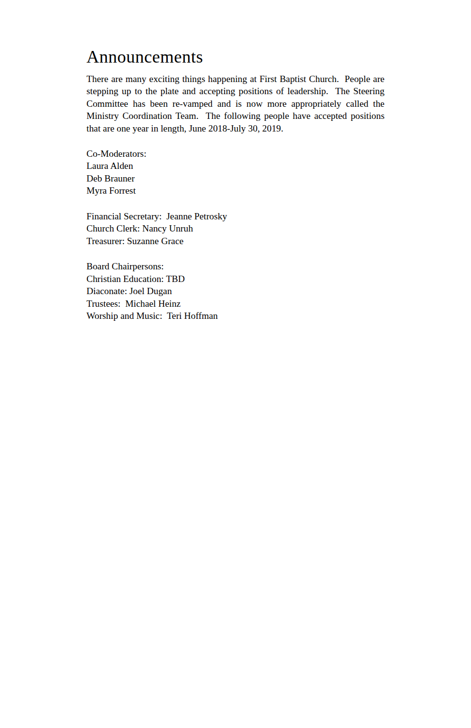Announcements
There are many exciting things happening at First Baptist Church. People are stepping up to the plate and accepting positions of leadership. The Steering Committee has been re-vamped and is now more appropriately called the Ministry Coordination Team. The following people have accepted positions that are one year in length, June 2018-July 30, 2019.
Co-Moderators:
Laura Alden
Deb Brauner
Myra Forrest
Financial Secretary: Jeanne Petrosky
Church Clerk: Nancy Unruh
Treasurer: Suzanne Grace
Board Chairpersons:
Christian Education: TBD
Diaconate: Joel Dugan
Trustees: Michael Heinz
Worship and Music: Teri Hoffman